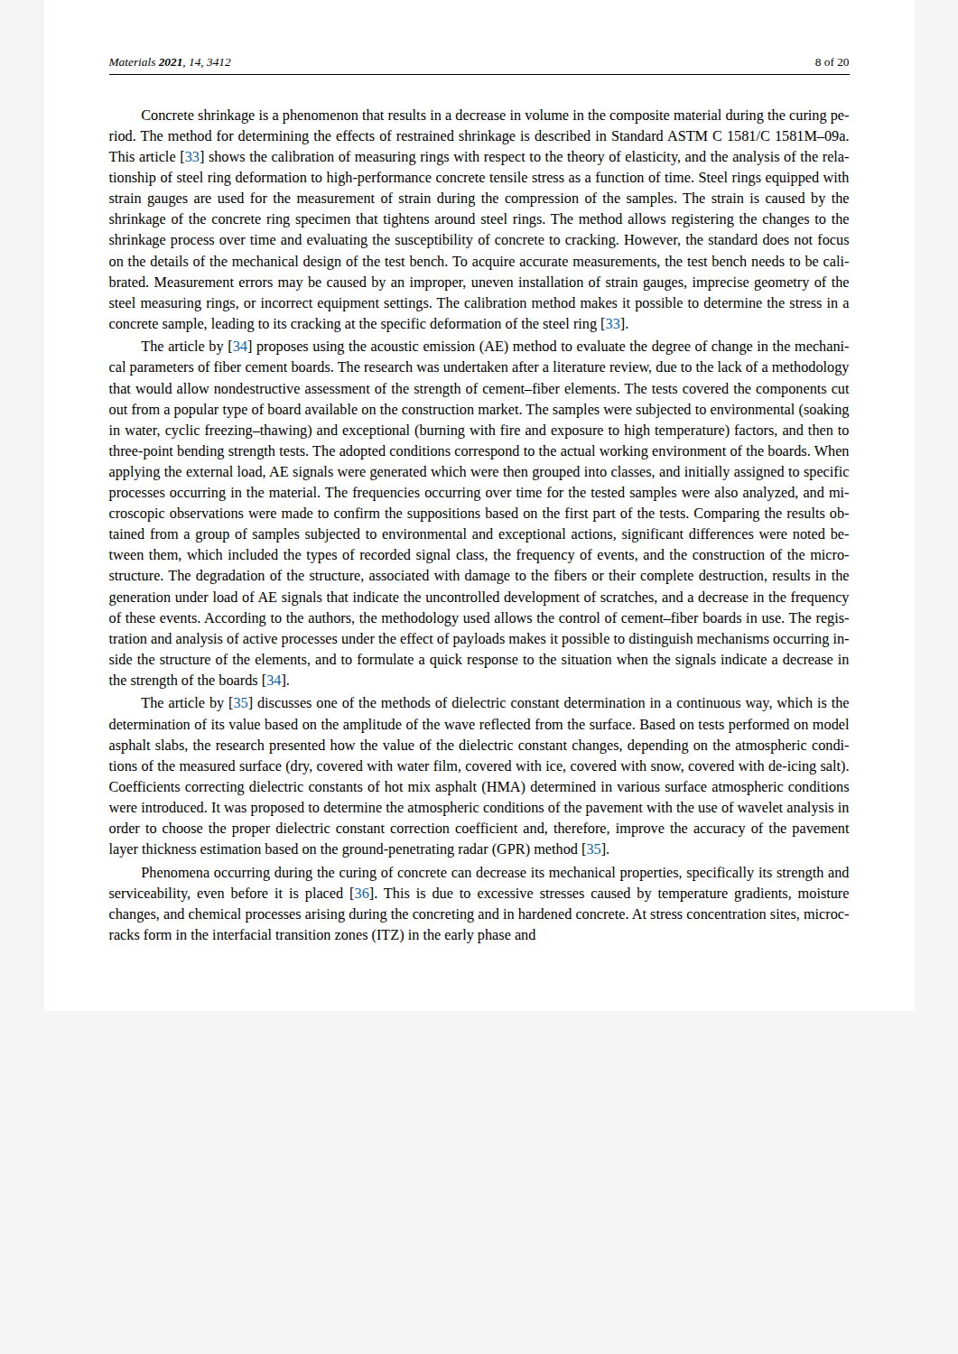Materials 2021, 14, 3412 8 of 20
Concrete shrinkage is a phenomenon that results in a decrease in volume in the composite material during the curing period. The method for determining the effects of restrained shrinkage is described in Standard ASTM C 1581/C 1581M–09a. This article [33] shows the calibration of measuring rings with respect to the theory of elasticity, and the analysis of the relationship of steel ring deformation to high-performance concrete tensile stress as a function of time. Steel rings equipped with strain gauges are used for the measurement of strain during the compression of the samples. The strain is caused by the shrinkage of the concrete ring specimen that tightens around steel rings. The method allows registering the changes to the shrinkage process over time and evaluating the susceptibility of concrete to cracking. However, the standard does not focus on the details of the mechanical design of the test bench. To acquire accurate measurements, the test bench needs to be calibrated. Measurement errors may be caused by an improper, uneven installation of strain gauges, imprecise geometry of the steel measuring rings, or incorrect equipment settings. The calibration method makes it possible to determine the stress in a concrete sample, leading to its cracking at the specific deformation of the steel ring [33].
The article by [34] proposes using the acoustic emission (AE) method to evaluate the degree of change in the mechanical parameters of fiber cement boards. The research was undertaken after a literature review, due to the lack of a methodology that would allow nondestructive assessment of the strength of cement–fiber elements. The tests covered the components cut out from a popular type of board available on the construction market. The samples were subjected to environmental (soaking in water, cyclic freezing–thawing) and exceptional (burning with fire and exposure to high temperature) factors, and then to three-point bending strength tests. The adopted conditions correspond to the actual working environment of the boards. When applying the external load, AE signals were generated which were then grouped into classes, and initially assigned to specific processes occurring in the material. The frequencies occurring over time for the tested samples were also analyzed, and microscopic observations were made to confirm the suppositions based on the first part of the tests. Comparing the results obtained from a group of samples subjected to environmental and exceptional actions, significant differences were noted between them, which included the types of recorded signal class, the frequency of events, and the construction of the microstructure. The degradation of the structure, associated with damage to the fibers or their complete destruction, results in the generation under load of AE signals that indicate the uncontrolled development of scratches, and a decrease in the frequency of these events. According to the authors, the methodology used allows the control of cement–fiber boards in use. The registration and analysis of active processes under the effect of payloads makes it possible to distinguish mechanisms occurring inside the structure of the elements, and to formulate a quick response to the situation when the signals indicate a decrease in the strength of the boards [34].
The article by [35] discusses one of the methods of dielectric constant determination in a continuous way, which is the determination of its value based on the amplitude of the wave reflected from the surface. Based on tests performed on model asphalt slabs, the research presented how the value of the dielectric constant changes, depending on the atmospheric conditions of the measured surface (dry, covered with water film, covered with ice, covered with snow, covered with de-icing salt). Coefficients correcting dielectric constants of hot mix asphalt (HMA) determined in various surface atmospheric conditions were introduced. It was proposed to determine the atmospheric conditions of the pavement with the use of wavelet analysis in order to choose the proper dielectric constant correction coefficient and, therefore, improve the accuracy of the pavement layer thickness estimation based on the ground-penetrating radar (GPR) method [35].
Phenomena occurring during the curing of concrete can decrease its mechanical properties, specifically its strength and serviceability, even before it is placed [36]. This is due to excessive stresses caused by temperature gradients, moisture changes, and chemical processes arising during the concreting and in hardened concrete. At stress concentration sites, microcracks form in the interfacial transition zones (ITZ) in the early phase and